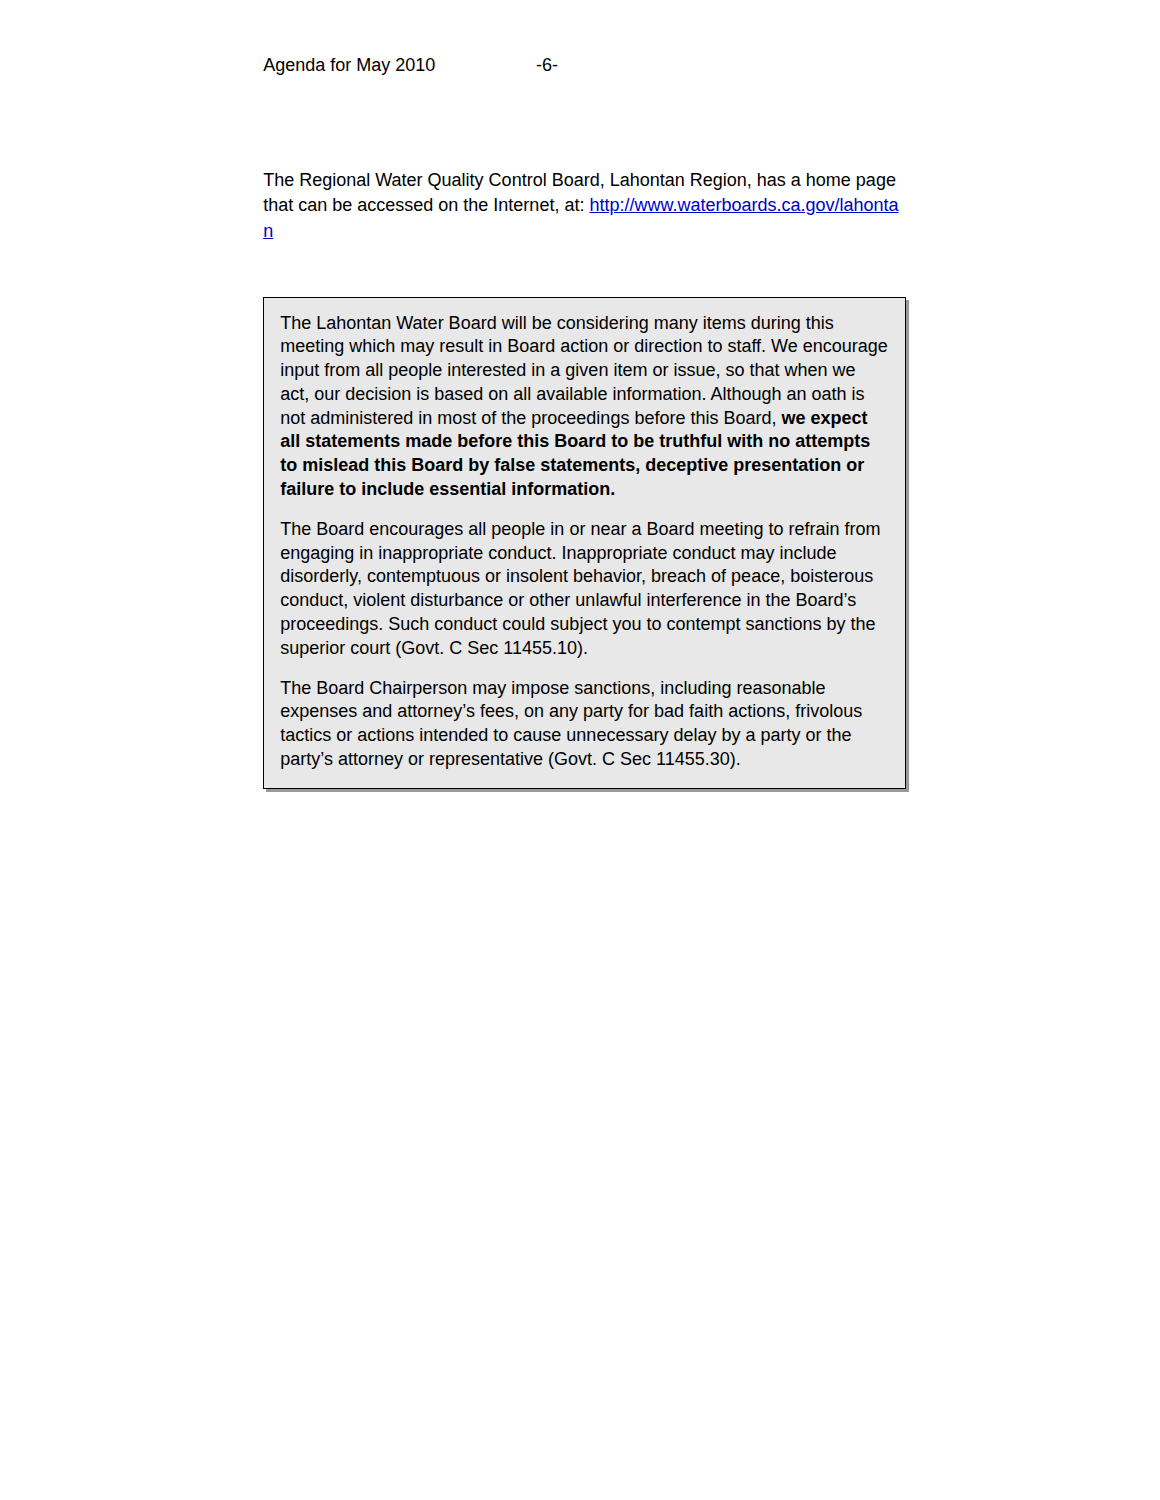Agenda for May 2010 -6-
The Regional Water Quality Control Board, Lahontan Region, has a home page that can be accessed on the Internet, at: http://www.waterboards.ca.gov/lahontan
The Lahontan Water Board will be considering many items during this meeting which may result in Board action or direction to staff. We encourage input from all people interested in a given item or issue, so that when we act, our decision is based on all available information. Although an oath is not administered in most of the proceedings before this Board, we expect all statements made before this Board to be truthful with no attempts to mislead this Board by false statements, deceptive presentation or failure to include essential information.
The Board encourages all people in or near a Board meeting to refrain from engaging in inappropriate conduct. Inappropriate conduct may include disorderly, contemptuous or insolent behavior, breach of peace, boisterous conduct, violent disturbance or other unlawful interference in the Board’s proceedings. Such conduct could subject you to contempt sanctions by the superior court (Govt. C Sec 11455.10).
The Board Chairperson may impose sanctions, including reasonable expenses and attorney’s fees, on any party for bad faith actions, frivolous tactics or actions intended to cause unnecessary delay by a party or the party’s attorney or representative (Govt. C Sec 11455.30).